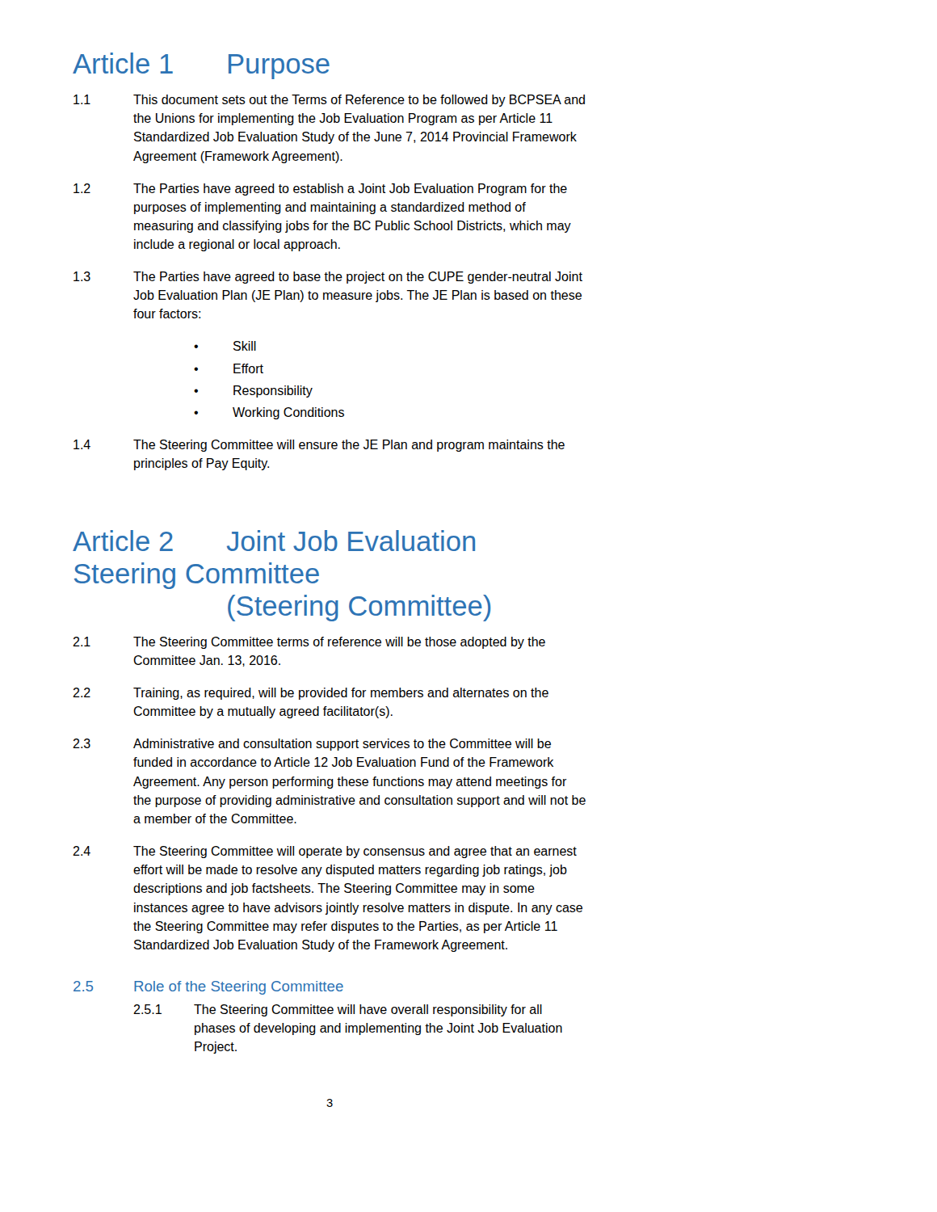Article 1 Purpose
1.1 This document sets out the Terms of Reference to be followed by BCPSEA and the Unions for implementing the Job Evaluation Program as per Article 11 Standardized Job Evaluation Study of the June 7, 2014 Provincial Framework Agreement (Framework Agreement).
1.2 The Parties have agreed to establish a Joint Job Evaluation Program for the purposes of implementing and maintaining a standardized method of measuring and classifying jobs for the BC Public School Districts, which may include a regional or local approach.
1.3 The Parties have agreed to base the project on the CUPE gender-neutral Joint Job Evaluation Plan (JE Plan) to measure jobs. The JE Plan is based on these four factors:
Skill
Effort
Responsibility
Working Conditions
1.4 The Steering Committee will ensure the JE Plan and program maintains the principles of Pay Equity.
Article 2 Joint Job Evaluation Steering Committee(Steering Committee)
2.1 The Steering Committee terms of reference will be those adopted by the Committee Jan. 13, 2016.
2.2 Training, as required, will be provided for members and alternates on the Committee by a mutually agreed facilitator(s).
2.3 Administrative and consultation support services to the Committee will be funded in accordance to Article 12 Job Evaluation Fund of the Framework Agreement. Any person performing these functions may attend meetings for the purpose of providing administrative and consultation support and will not be a member of the Committee.
2.4 The Steering Committee will operate by consensus and agree that an earnest effort will be made to resolve any disputed matters regarding job ratings, job descriptions and job factsheets. The Steering Committee may in some instances agree to have advisors jointly resolve matters in dispute. In any case the Steering Committee may refer disputes to the Parties, as per Article 11 Standardized Job Evaluation Study of the Framework Agreement.
2.5 Role of the Steering Committee
2.5.1 The Steering Committee will have overall responsibility for all phases of developing and implementing the Joint Job Evaluation Project.
3